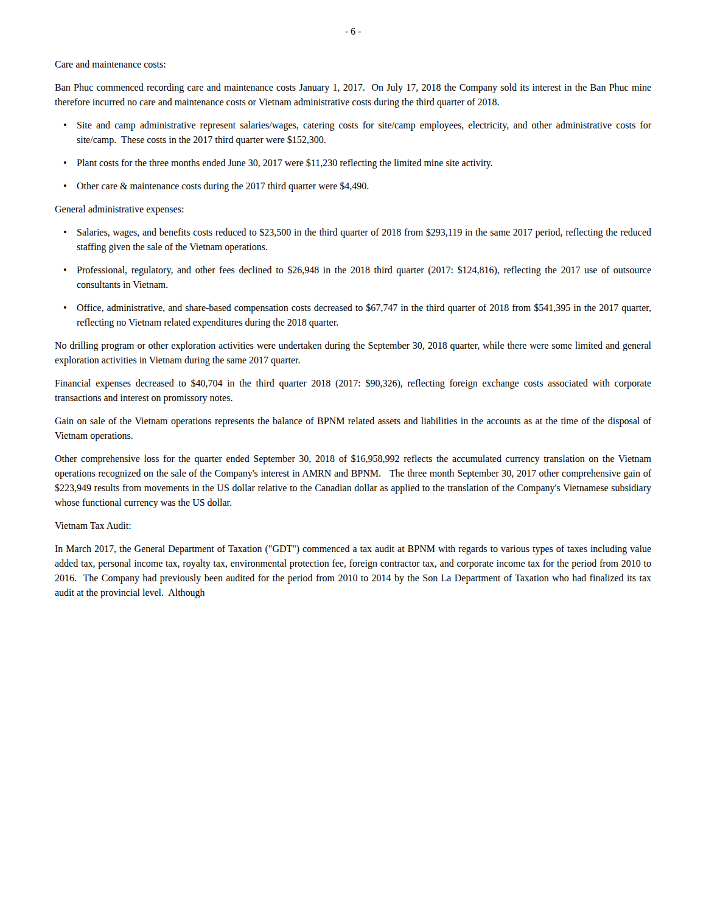- 6 -
Care and maintenance costs:
Ban Phuc commenced recording care and maintenance costs January 1, 2017. On July 17, 2018 the Company sold its interest in the Ban Phuc mine therefore incurred no care and maintenance costs or Vietnam administrative costs during the third quarter of 2018.
Site and camp administrative represent salaries/wages, catering costs for site/camp employees, electricity, and other administrative costs for site/camp. These costs in the 2017 third quarter were $152,300.
Plant costs for the three months ended June 30, 2017 were $11,230 reflecting the limited mine site activity.
Other care & maintenance costs during the 2017 third quarter were $4,490.
General administrative expenses:
Salaries, wages, and benefits costs reduced to $23,500 in the third quarter of 2018 from $293,119 in the same 2017 period, reflecting the reduced staffing given the sale of the Vietnam operations.
Professional, regulatory, and other fees declined to $26,948 in the 2018 third quarter (2017: $124,816), reflecting the 2017 use of outsource consultants in Vietnam.
Office, administrative, and share-based compensation costs decreased to $67,747 in the third quarter of 2018 from $541,395 in the 2017 quarter, reflecting no Vietnam related expenditures during the 2018 quarter.
No drilling program or other exploration activities were undertaken during the September 30, 2018 quarter, while there were some limited and general exploration activities in Vietnam during the same 2017 quarter.
Financial expenses decreased to $40,704 in the third quarter 2018 (2017: $90,326), reflecting foreign exchange costs associated with corporate transactions and interest on promissory notes.
Gain on sale of the Vietnam operations represents the balance of BPNM related assets and liabilities in the accounts as at the time of the disposal of Vietnam operations.
Other comprehensive loss for the quarter ended September 30, 2018 of $16,958,992 reflects the accumulated currency translation on the Vietnam operations recognized on the sale of the Company's interest in AMRN and BPNM. The three month September 30, 2017 other comprehensive gain of $223,949 results from movements in the US dollar relative to the Canadian dollar as applied to the translation of the Company's Vietnamese subsidiary whose functional currency was the US dollar.
Vietnam Tax Audit:
In March 2017, the General Department of Taxation ("GDT") commenced a tax audit at BPNM with regards to various types of taxes including value added tax, personal income tax, royalty tax, environmental protection fee, foreign contractor tax, and corporate income tax for the period from 2010 to 2016. The Company had previously been audited for the period from 2010 to 2014 by the Son La Department of Taxation who had finalized its tax audit at the provincial level. Although